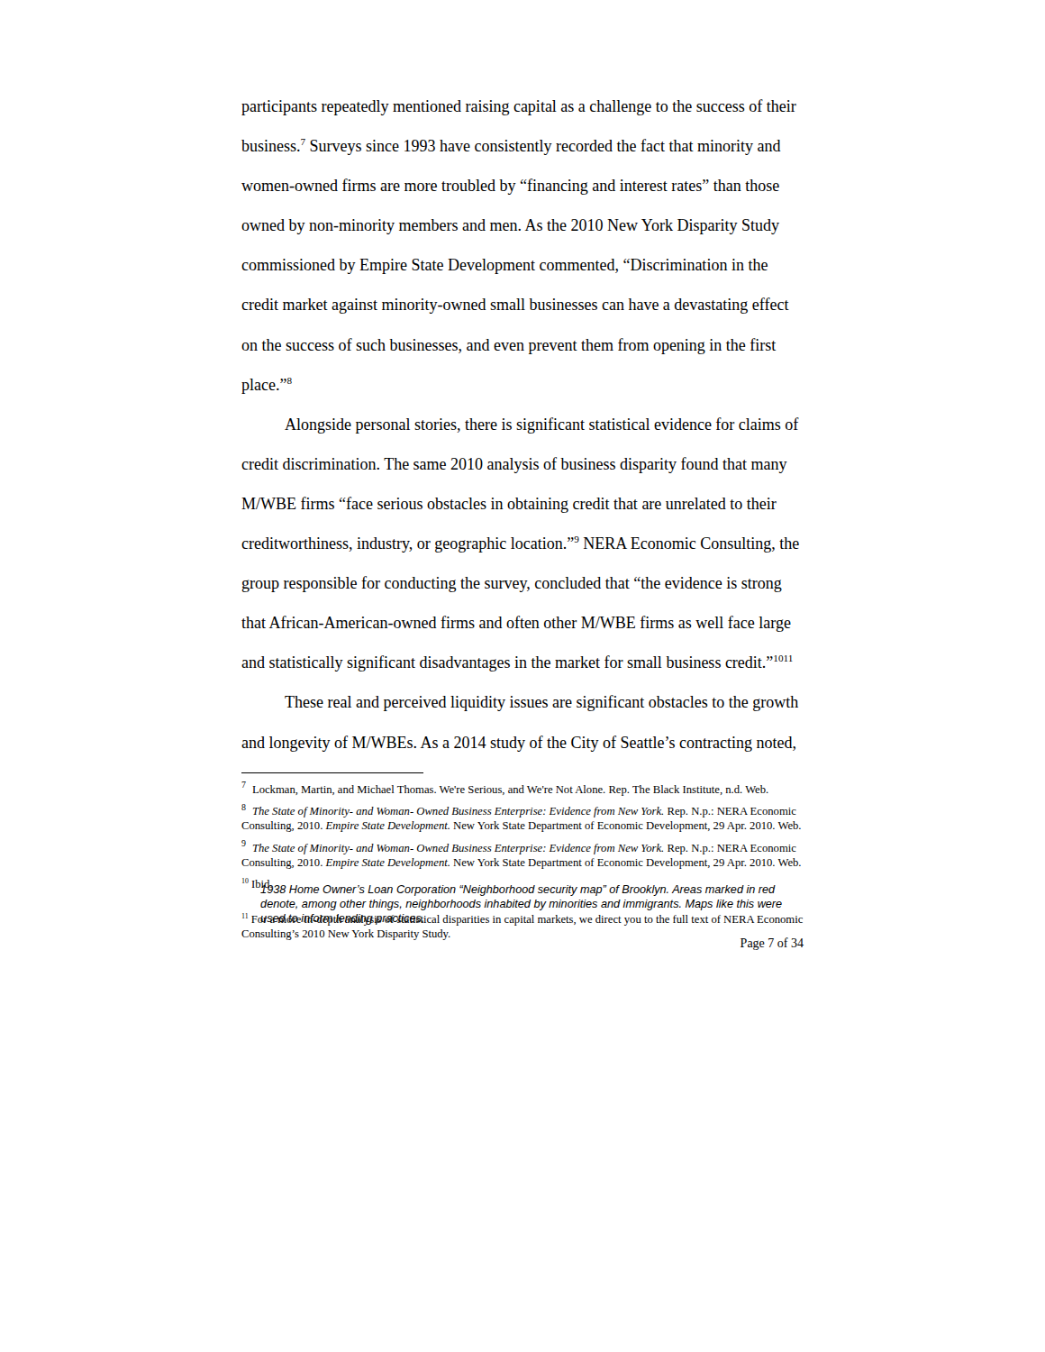participants repeatedly mentioned raising capital as a challenge to the success of their business.7 Surveys since 1993 have consistently recorded the fact that minority and women-owned firms are more troubled by “financing and interest rates” than those owned by non-minority members and men. As the 2010 New York Disparity Study commissioned by Empire State Development commented, “Discrimination in the credit market against minority-owned small businesses can have a devastating effect on the success of such businesses, and even prevent them from opening in the first place.”8
Alongside personal stories, there is significant statistical evidence for claims of credit discrimination. The same 2010 analysis of business disparity found that many M/WBE firms “face serious obstacles in obtaining credit that are unrelated to their creditworthiness, industry, or geographic location.”9 NERA Economic Consulting, the group responsible for conducting the survey, concluded that “the evidence is strong that African-American-owned firms and often other M/WBE firms as well face large and statistically significant disadvantages in the market for small business credit.”1011
These real and perceived liquidity issues are significant obstacles to the growth and longevity of M/WBEs. As a 2014 study of the City of Seattle’s contracting noted,
7 Lockman, Martin, and Michael Thomas. We're Serious, and We're Not Alone. Rep. The Black Institute, n.d. Web.
8 The State of Minority- and Woman- Owned Business Enterprise: Evidence from New York. Rep. N.p.: NERA Economic Consulting, 2010. Empire State Development. New York State Department of Economic Development, 29 Apr. 2010. Web.
9 The State of Minority- and Woman- Owned Business Enterprise: Evidence from New York. Rep. N.p.: NERA Economic Consulting, 2010. Empire State Development. New York State Department of Economic Development, 29 Apr. 2010. Web.
10 Ibid.
1938 Home Owner’s Loan Corporation “Neighborhood security map” of Brooklyn. Areas marked in red denote, among other things, neighborhoods inhabited by minorities and immigrants. Maps like this were used to inform lending practices.
11 For a more in-depth analysis of statistical disparities in capital markets, we direct you to the full text of NERA Economic Consulting’s 2010 New York Disparity Study.
Page 7 of 34